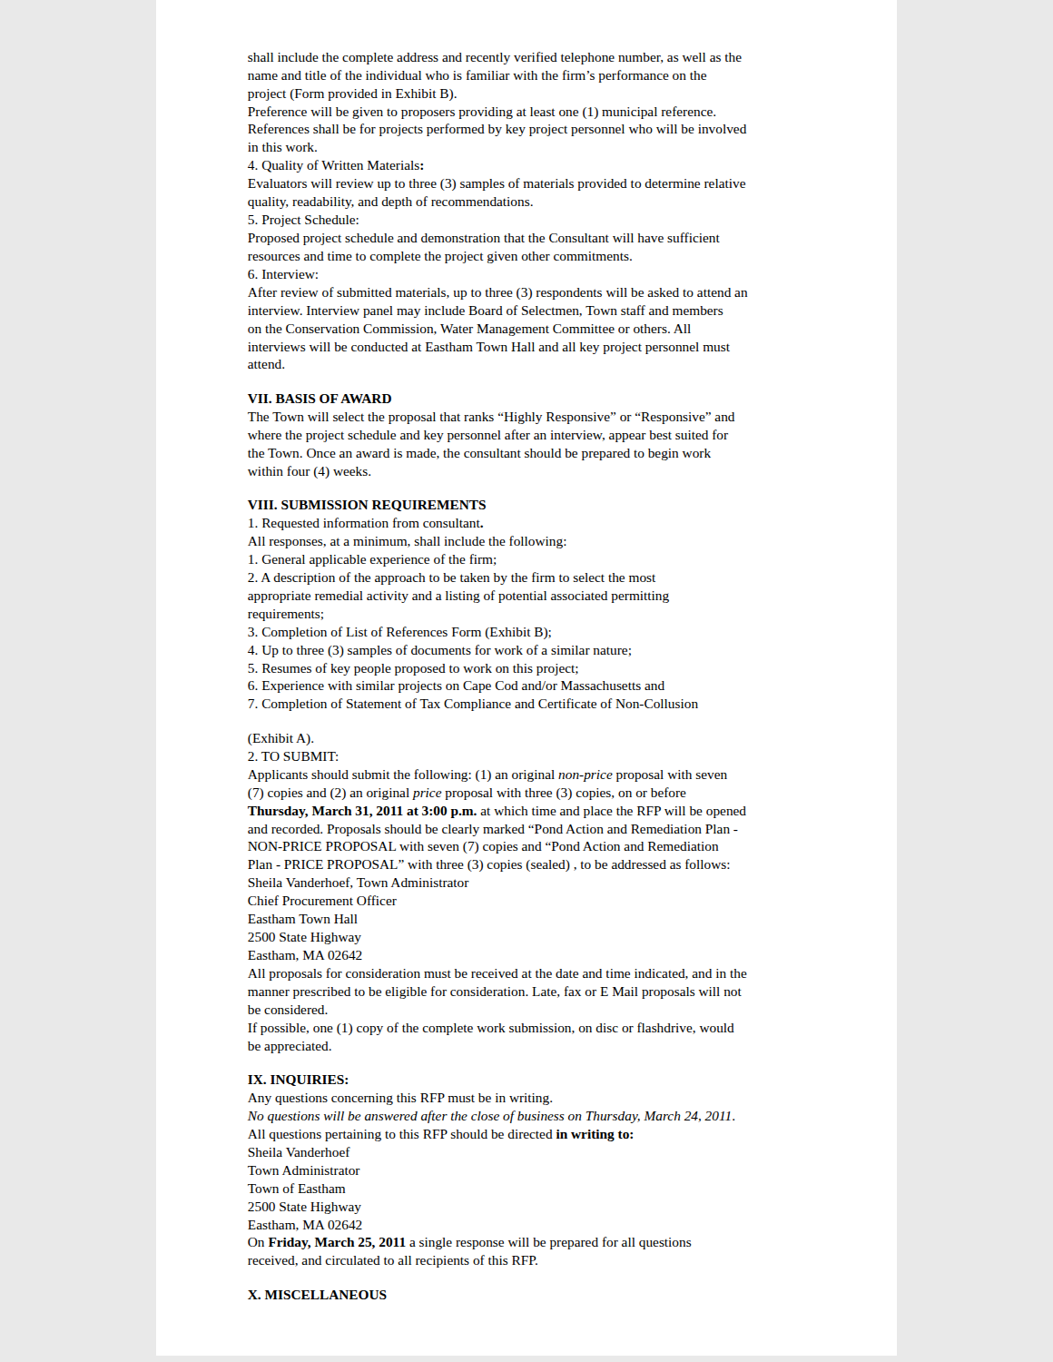shall include the complete address and recently verified telephone number, as well as the
name and title of the individual who is familiar with the firm’s performance on the
project (Form provided in Exhibit B).
Preference will be given to proposers providing at least one (1) municipal reference.
References shall be for projects performed by key project personnel who will be involved
in this work.
4. Quality of Written Materials:
Evaluators will review up to three (3) samples of materials provided to determine relative
quality, readability, and depth of recommendations.
5. Project Schedule:
Proposed project schedule and demonstration that the Consultant will have sufficient
resources and time to complete the project given other commitments.
6. Interview:
After review of submitted materials, up to three (3) respondents will be asked to attend an
interview. Interview panel may include Board of Selectmen, Town staff and members
on the Conservation Commission, Water Management Committee or others. All
interviews will be conducted at Eastham Town Hall and all key project personnel must
attend.
VII. BASIS OF AWARD
The Town will select the proposal that ranks “Highly Responsive” or “Responsive” and
where the project schedule and key personnel after an interview, appear best suited for
the Town. Once an award is made, the consultant should be prepared to begin work
within four (4) weeks.
VIII. SUBMISSION REQUIREMENTS
1. Requested information from consultant.
All responses, at a minimum, shall include the following:
1. General applicable experience of the firm;
2. A description of the approach to be taken by the firm to select the most
appropriate remedial activity and a listing of potential associated permitting
requirements;
3. Completion of List of References Form (Exhibit B);
4. Up to three (3) samples of documents for work of a similar nature;
5. Resumes of key people proposed to work on this project;
6. Experience with similar projects on Cape Cod and/or Massachusetts and
7. Completion of Statement of Tax Compliance and Certificate of Non-Collusion
(Exhibit A).
2. TO SUBMIT:
Applicants should submit the following: (1) an original non-price proposal with seven
(7) copies and (2) an original price proposal with three (3) copies, on or before
Thursday, March 31, 2011 at 3:00 p.m. at which time and place the RFP will be opened
and recorded. Proposals should be clearly marked “Pond Action and Remediation Plan -
NON-PRICE PROPOSAL with seven (7) copies and “Pond Action and Remediation
Plan - PRICE PROPOSAL” with three (3) copies (sealed) , to be addressed as follows:
Sheila Vanderhoef, Town Administrator
Chief Procurement Officer
Eastham Town Hall
2500 State Highway
Eastham, MA 02642
All proposals for consideration must be received at the date and time indicated, and in the
manner prescribed to be eligible for consideration. Late, fax or E Mail proposals will not
be considered.
If possible, one (1) copy of the complete work submission, on disc or flashdrive, would
be appreciated.
IX. INQUIRIES:
Any questions concerning this RFP must be in writing.
No questions will be answered after the close of business on Thursday, March 24, 2011.
All questions pertaining to this RFP should be directed in writing to:
Sheila Vanderhoef
Town Administrator
Town of Eastham
2500 State Highway
Eastham, MA 02642
On Friday, March 25, 2011 a single response will be prepared for all questions
received, and circulated to all recipients of this RFP.
X. MISCELLANEOUS